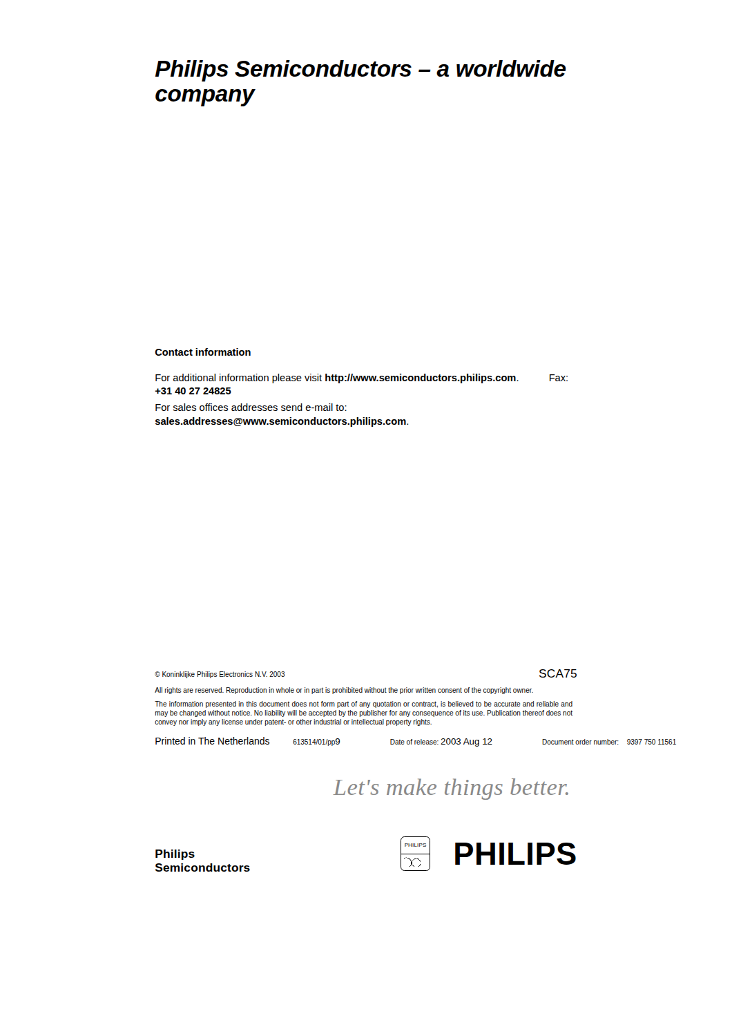Philips Semiconductors – a worldwide company
Contact information
For additional information please visit http://www.semiconductors.philips.com. Fax: +31 40 27 24825
For sales offices addresses send e-mail to: sales.addresses@www.semiconductors.philips.com.
SCA75
© Koninklijke Philips Electronics N.V. 2003
All rights are reserved. Reproduction in whole or in part is prohibited without the prior written consent of the copyright owner.
The information presented in this document does not form part of any quotation or contract, is believed to be accurate and reliable and may be changed without notice. No liability will be accepted by the publisher for any consequence of its use. Publication thereof does not convey nor imply any license under patent- or other industrial or intellectual property rights.
Printed in The Netherlands 613514/01/pp9 Date of release: 2003 Aug 12 Document order number:9397 750 11561
Let's make things better.
Philips Semiconductors
PHILIPS
PHILIPS